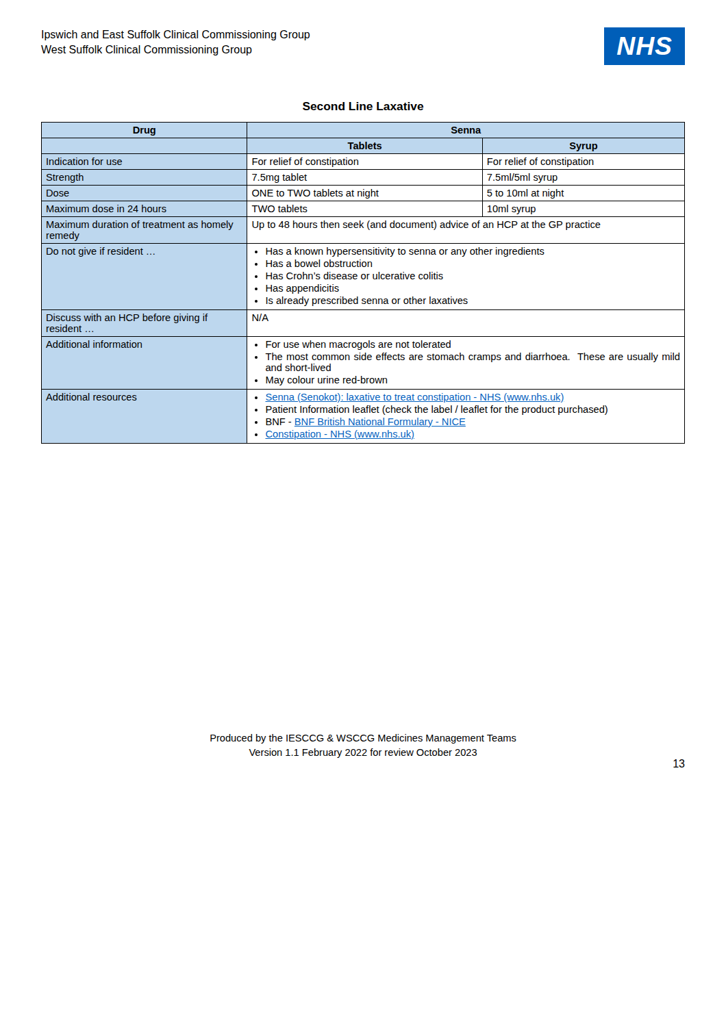Ipswich and East Suffolk Clinical Commissioning Group
West Suffolk Clinical Commissioning Group
NHS
Second Line Laxative
| Drug | Senna |
| --- | --- |
| | Tablets | Syrup |
| Indication for use | For relief of constipation | For relief of constipation |
| Strength | 7.5mg tablet | 7.5ml/5ml syrup |
| Dose | ONE to TWO tablets at night | 5 to 10ml at night |
| Maximum dose in 24 hours | TWO tablets | 10ml syrup |
| Maximum duration of treatment as homely remedy | Up to 48 hours then seek (and document) advice of an HCP at the GP practice |
| Do not give if resident … | Has a known hypersensitivity to senna or any other ingredients Has a bowel obstruction Has Crohn’s disease or ulcerative colitis Has appendicitis Is already prescribed senna or other laxatives |
| Discuss with an HCP before giving if resident … | N/A |
| Additional information | For use when macrogols are not tolerated The most common side effects are stomach cramps and diarrhoea. These are usually mild and short-lived May colour urine red-brown |
| Additional resources | Senna (Senokot): laxative to treat constipation - NHS (www.nhs.uk) Patient Information leaflet (check the label / leaflet for the product purchased) BNF - BNF British National Formulary - NICE Constipation - NHS (www.nhs.uk) |
Produced by the IESCCG & WSCCG Medicines Management Teams
Version 1.1 February 2022 for review October 2023 13